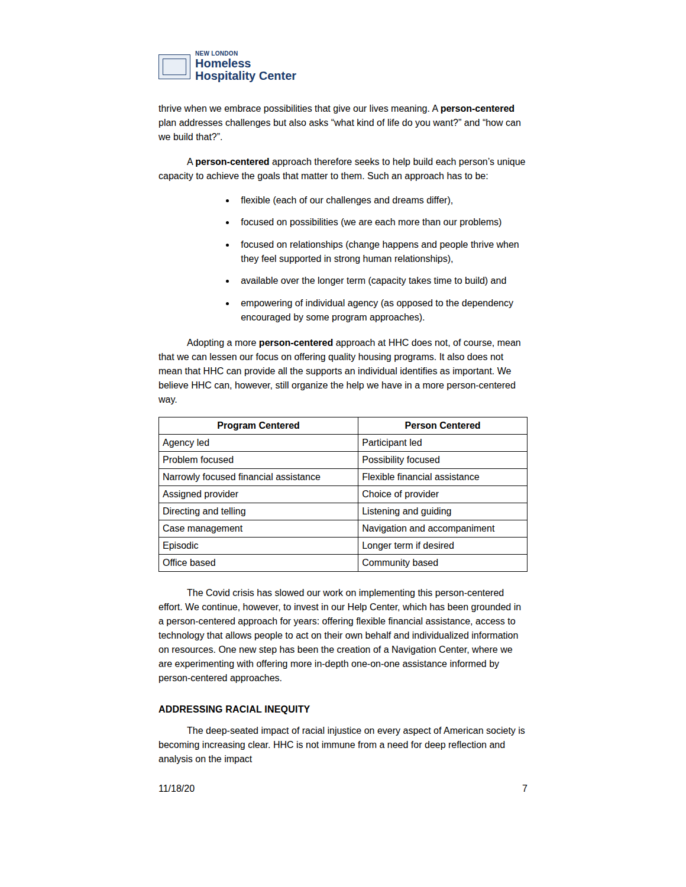NEW LONDON Homeless Hospitality Center
thrive when we embrace possibilities that give our lives meaning. A person-centered plan addresses challenges but also asks “what kind of life do you want?” and “how can we build that?”.
A person-centered approach therefore seeks to help build each person’s unique capacity to achieve the goals that matter to them. Such an approach has to be:
flexible (each of our challenges and dreams differ),
focused on possibilities (we are each more than our problems)
focused on relationships (change happens and people thrive when they feel supported in strong human relationships),
available over the longer term (capacity takes time to build) and
empowering of individual agency (as opposed to the dependency encouraged by some program approaches).
Adopting a more person-centered approach at HHC does not, of course, mean that we can lessen our focus on offering quality housing programs. It also does not mean that HHC can provide all the supports an individual identifies as important. We believe HHC can, however, still organize the help we have in a more person-centered way.
| Program Centered | Person Centered |
| --- | --- |
| Agency led | Participant led |
| Problem focused | Possibility focused |
| Narrowly focused financial assistance | Flexible financial assistance |
| Assigned provider | Choice of provider |
| Directing and telling | Listening and guiding |
| Case management | Navigation and accompaniment |
| Episodic | Longer term if desired |
| Office based | Community based |
The Covid crisis has slowed our work on implementing this person-centered effort. We continue, however, to invest in our Help Center, which has been grounded in a person-centered approach for years: offering flexible financial assistance, access to technology that allows people to act on their own behalf and individualized information on resources. One new step has been the creation of a Navigation Center, where we are experimenting with offering more in-depth one-on-one assistance informed by person-centered approaches.
Addressing Racial Inequity
The deep-seated impact of racial injustice on every aspect of American society is becoming increasing clear. HHC is not immune from a need for deep reflection and analysis on the impact
11/18/20 7